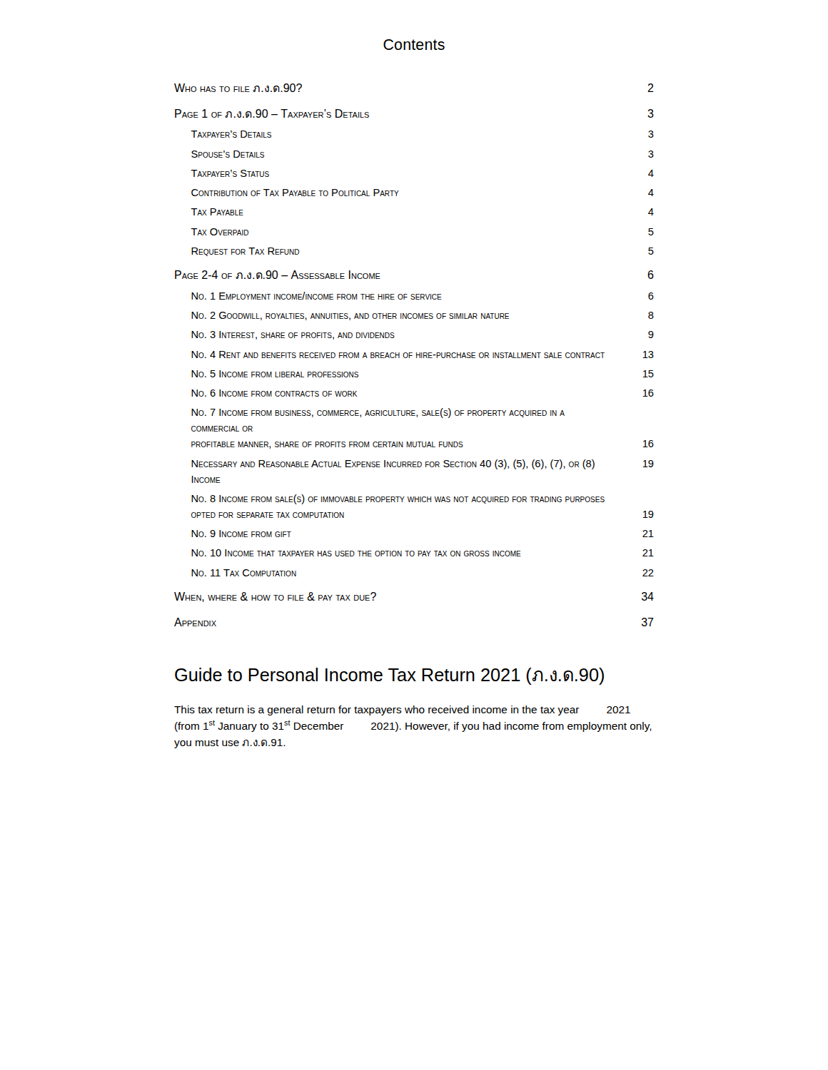Contents
| W ho has to file ภ.ง.ด.90? | 2 |
| Page 1 of ภ.ง.ด.90 – Taxpayer’s Details | 3 |
| Taxpayer’s Details | 3 |
| Spouse’s Details | 3 |
| Taxpayer’s Status | 4 |
| Contribution of Tax Payable to Political Party | 4 |
| Tax Payable | 4 |
| Tax Overpaid | 5 |
| Request for Tax Refund | 5 |
| Page 2-4 of ภ.ง.ด.90 – Assessable Income | 6 |
| No. 1 Employment income/income from the hire of service | 6 |
| No. 2 Goodwill, royalties, annuities, and other incomes of similar nature | 8 |
| No. 3 Interest, share of profits, and dividends | 9 |
| No. 4 Rent and benefits received from a breach of hire-purchase or installment sale contract | 13 |
| No. 5 Income from liberal professions | 15 |
| No. 6 Income from contracts of work | 16 |
| No. 7 Income from business, commerce, agriculture, sale(s) of property acquired in a commercial or profitable manner, share of profits from certain mutual funds | 16 |
| Necessary and Reasonable Actual Expense Incurred for Section 40 (3), (5), (6), (7), or (8) Income | 19 |
| No. 8 Income from sale(s) of immovable property which was not acquired for trading purposes opted for separate tax computation | 19 |
| No. 9 Income from gift | 21 |
| No. 10 Income that taxpayer has used the option to pay tax on gross income | 21 |
| No. 11 Tax Computation | 22 |
| When, where & how to file & pay tax due? | 34 |
| Appendix | 37 |
Guide to Personal Income Tax Return 2021 (ภ.ง.ด.90)
This tax return is a general return for taxpayers who received income in the tax year 2021 (from 1st January to 31st December 2021). However, if you had income from employment only, you must use ภ.ง.ด.91.